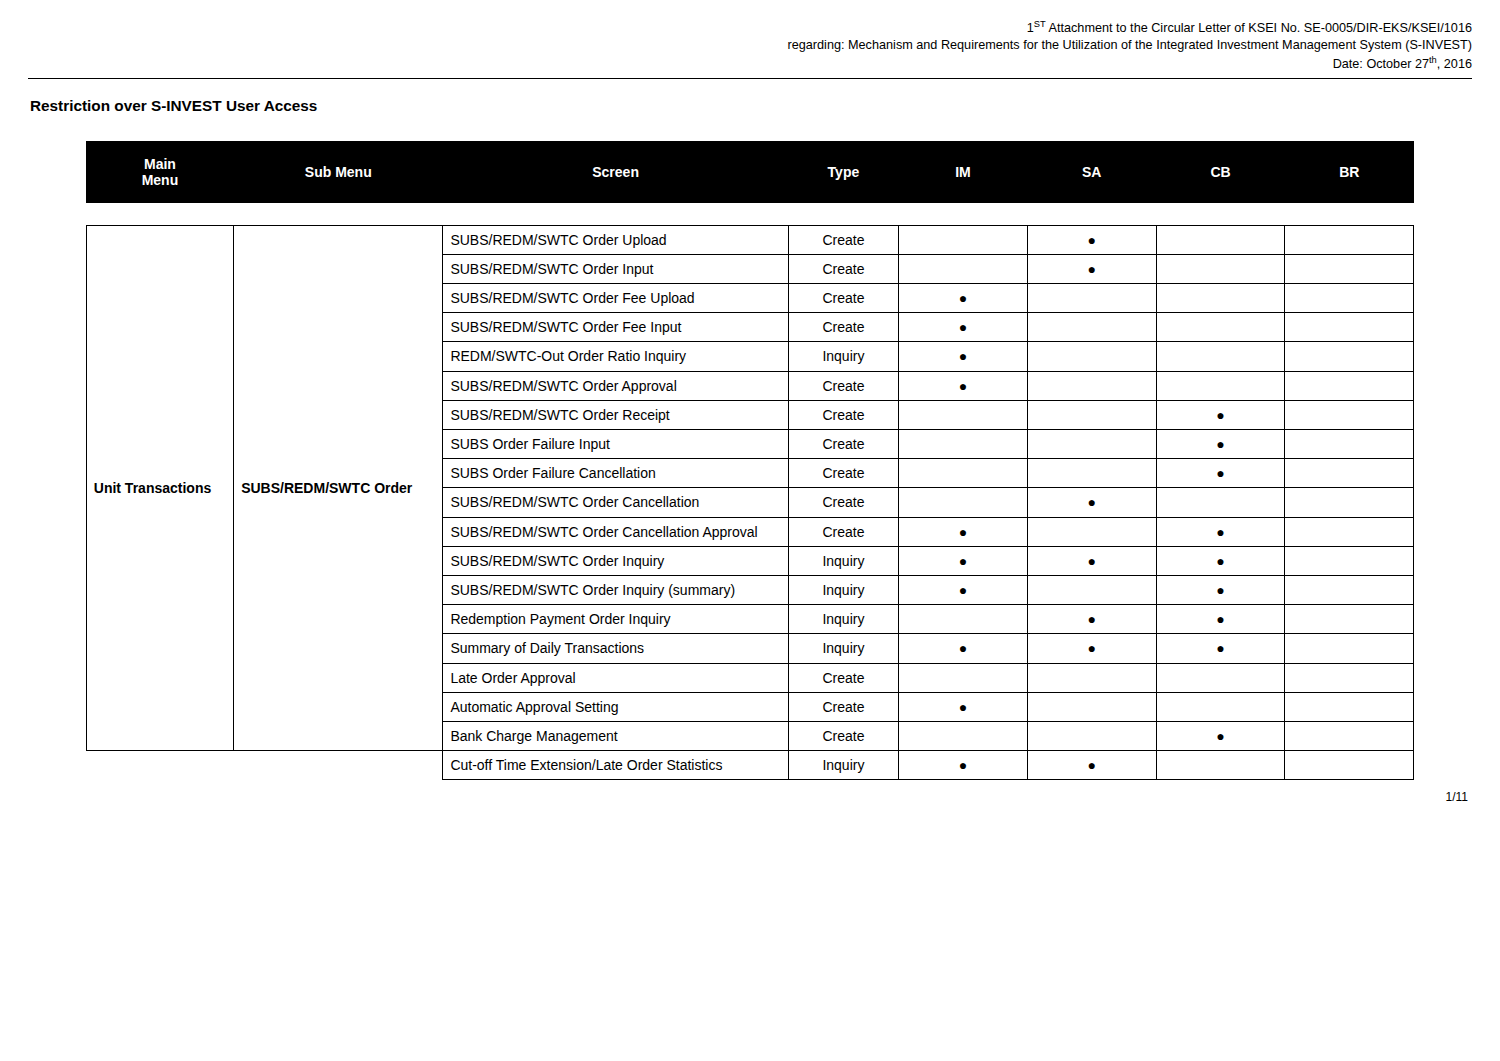1ST Attachment to the Circular Letter of KSEI No. SE-0005/DIR-EKS/KSEI/1016
regarding: Mechanism and Requirements for the Utilization of the Integrated Investment Management System (S-INVEST)
Date: October 27th, 2016
Restriction over S-INVEST User Access
| Main Menu | Sub Menu | Screen | Type | IM | SA | CB | BR |
| --- | --- | --- | --- | --- | --- | --- | --- |
| Unit Transactions | SUBS/REDM/SWTC Order | SUBS/REDM/SWTC Order Upload | Create | | ● | | |
| SUBS/REDM/SWTC Order Input | Create | | ● | | |
| SUBS/REDM/SWTC Order Fee Upload | Create | ● | | | |
| SUBS/REDM/SWTC Order Fee Input | Create | ● | | | |
| REDM/SWTC-Out Order Ratio Inquiry | Inquiry | ● | | | |
| SUBS/REDM/SWTC Order Approval | Create | ● | | | |
| SUBS/REDM/SWTC Order Receipt | Create | | | ● | |
| SUBS Order Failure Input | Create | | | ● | |
| SUBS Order Failure Cancellation | Create | | | ● | |
| SUBS/REDM/SWTC Order Cancellation | Create | | ● | | |
| SUBS/REDM/SWTC Order Cancellation Approval | Create | ● | | ● | |
| SUBS/REDM/SWTC Order Inquiry | Inquiry | ● | ● | ● | |
| SUBS/REDM/SWTC Order Inquiry (summary) | Inquiry | ● | | ● | |
| Redemption Payment Order Inquiry | Inquiry | | ● | ● | |
| Summary of Daily Transactions | Inquiry | ● | ● | ● | |
| Late Order Approval | Create | | | | |
| Automatic Approval Setting | Create | ● | | | |
| Bank Charge Management | Create | | | ● | |
| | Cut-off Time Extension/Late Order Statistics | Inquiry | ● | ● | | |
1/11